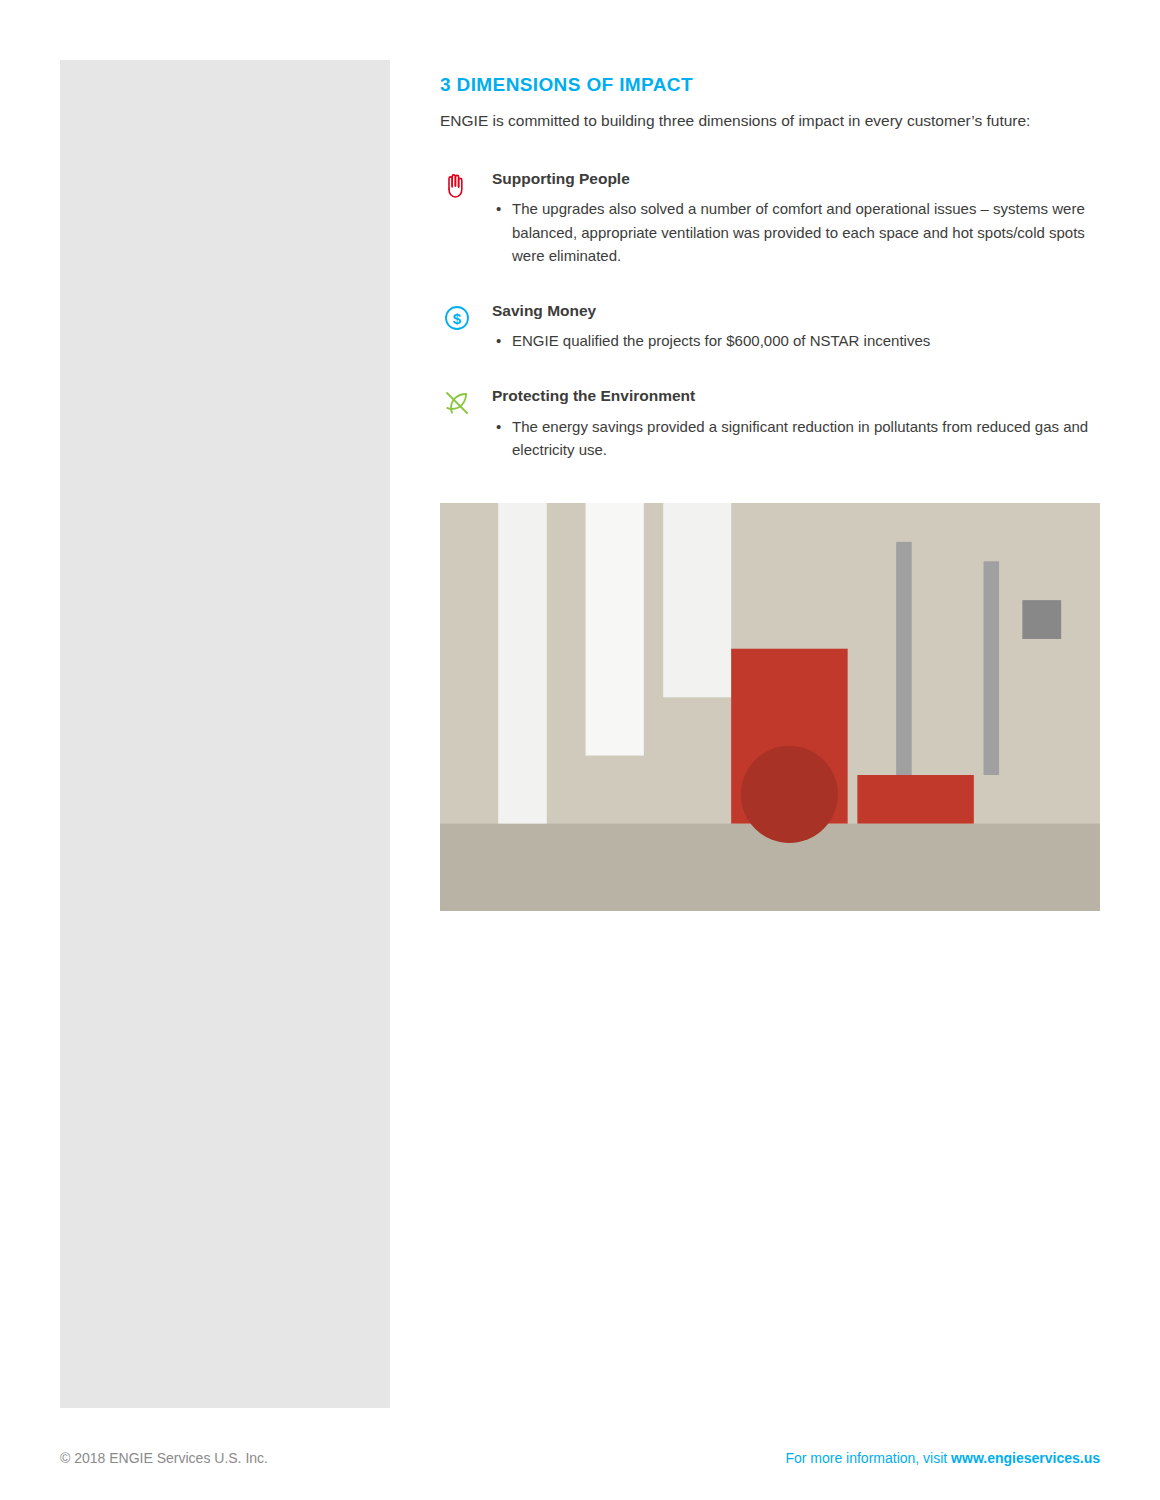3 Dimensions of Impact
ENGIE is committed to building three dimensions of impact in every customer’s future:
Supporting People
The upgrades also solved a number of comfort and operational issues – systems were balanced, appropriate ventilation was provided to each space and hot spots/cold spots were eliminated.
$
Saving Money
ENGIE qualified the projects for $600,000 of NSTAR incentives
Protecting the Environment
The energy savings provided a significant reduction in pollutants from reduced gas and electricity use.
© 2018 ENGIE Services U.S. Inc.
For more information, visit www.engieservices.us